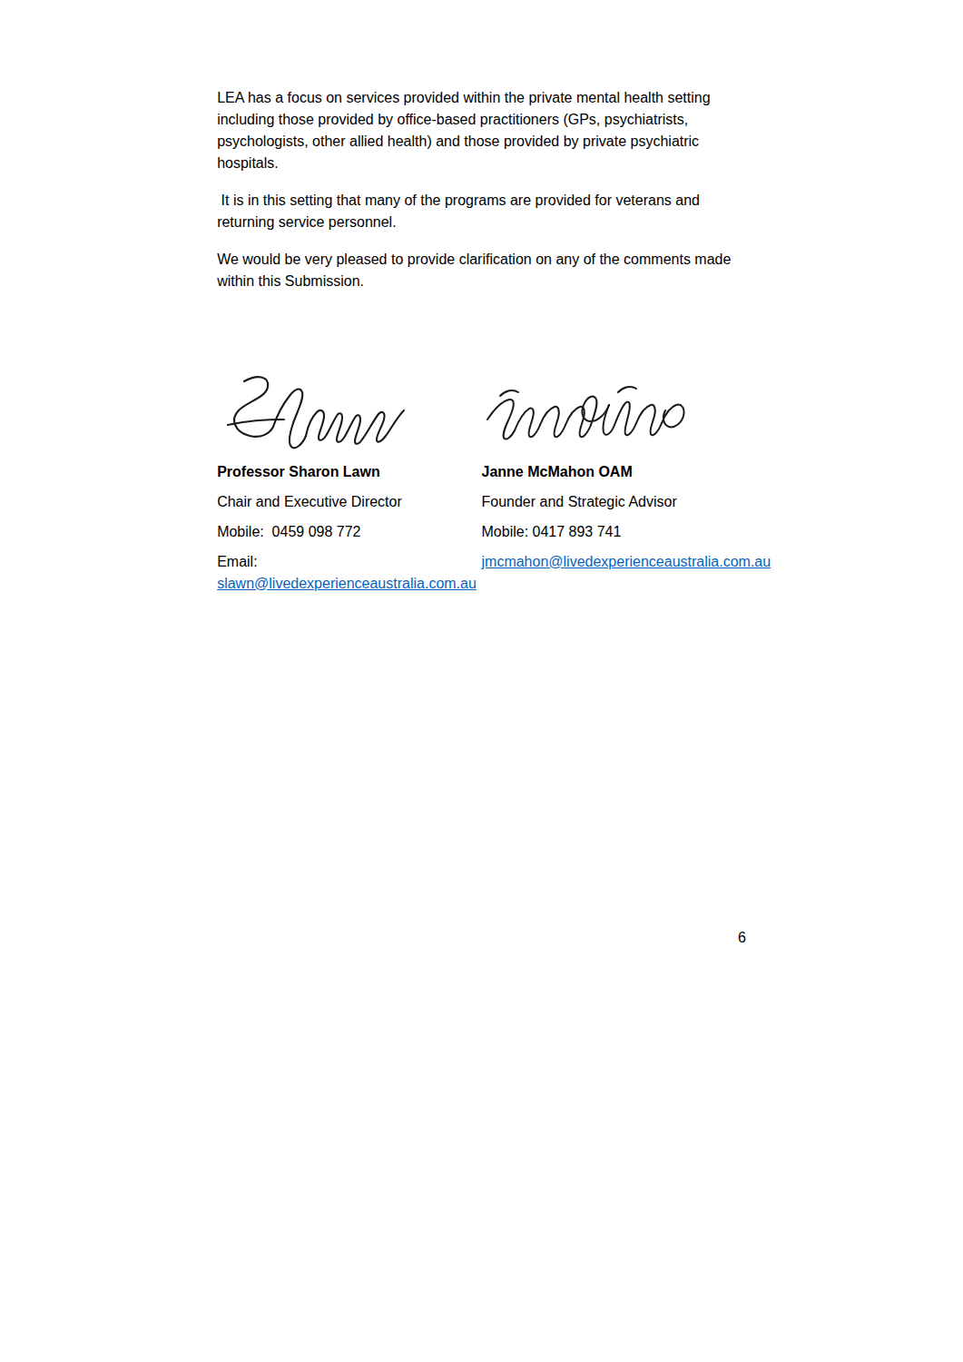LEA has a focus on services provided within the private mental health setting including those provided by office-based practitioners (GPs, psychiatrists, psychologists, other allied health) and those provided by private psychiatric hospitals.
It is in this setting that many of the programs are provided for veterans and returning service personnel.
We would be very pleased to provide clarification on any of the comments made within this Submission.
Professor Sharon Lawn
Chair and Executive Director
Mobile: 0459 098 772
Email: slawn@livedexperienceaustralia.com.au
Janne McMahon OAM
Founder and Strategic Advisor
Mobile: 0417 893 741
jmcmahon@livedexperienceaustralia.com.au
6